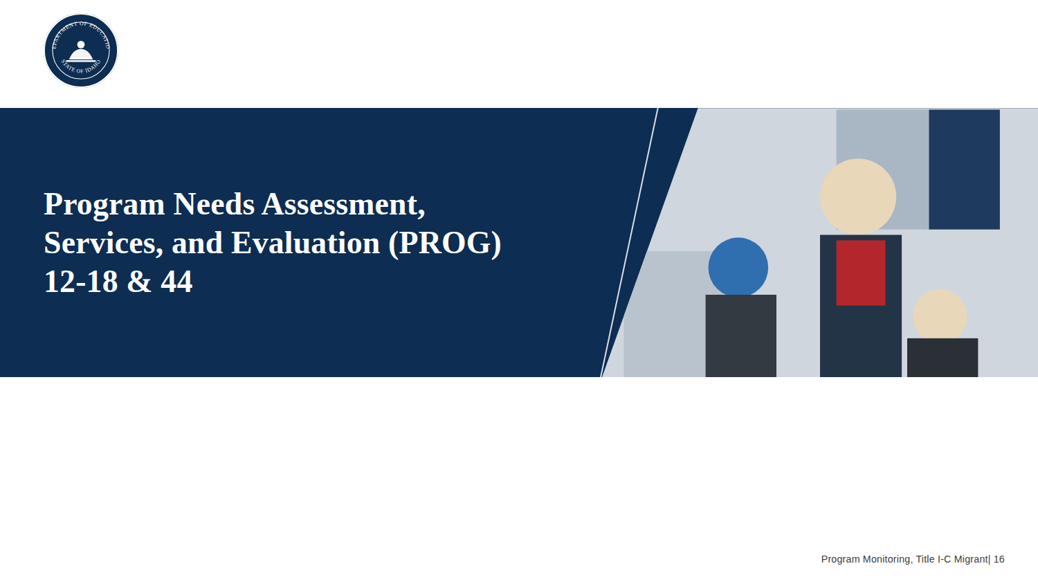DEPARTMENT OF EDUCATION STATE OF IDAHO
Program Needs Assessment,
Services, and Evaluation (PROG)
12-18 & 44
Program Monitoring, Title I-C Migrant| 16